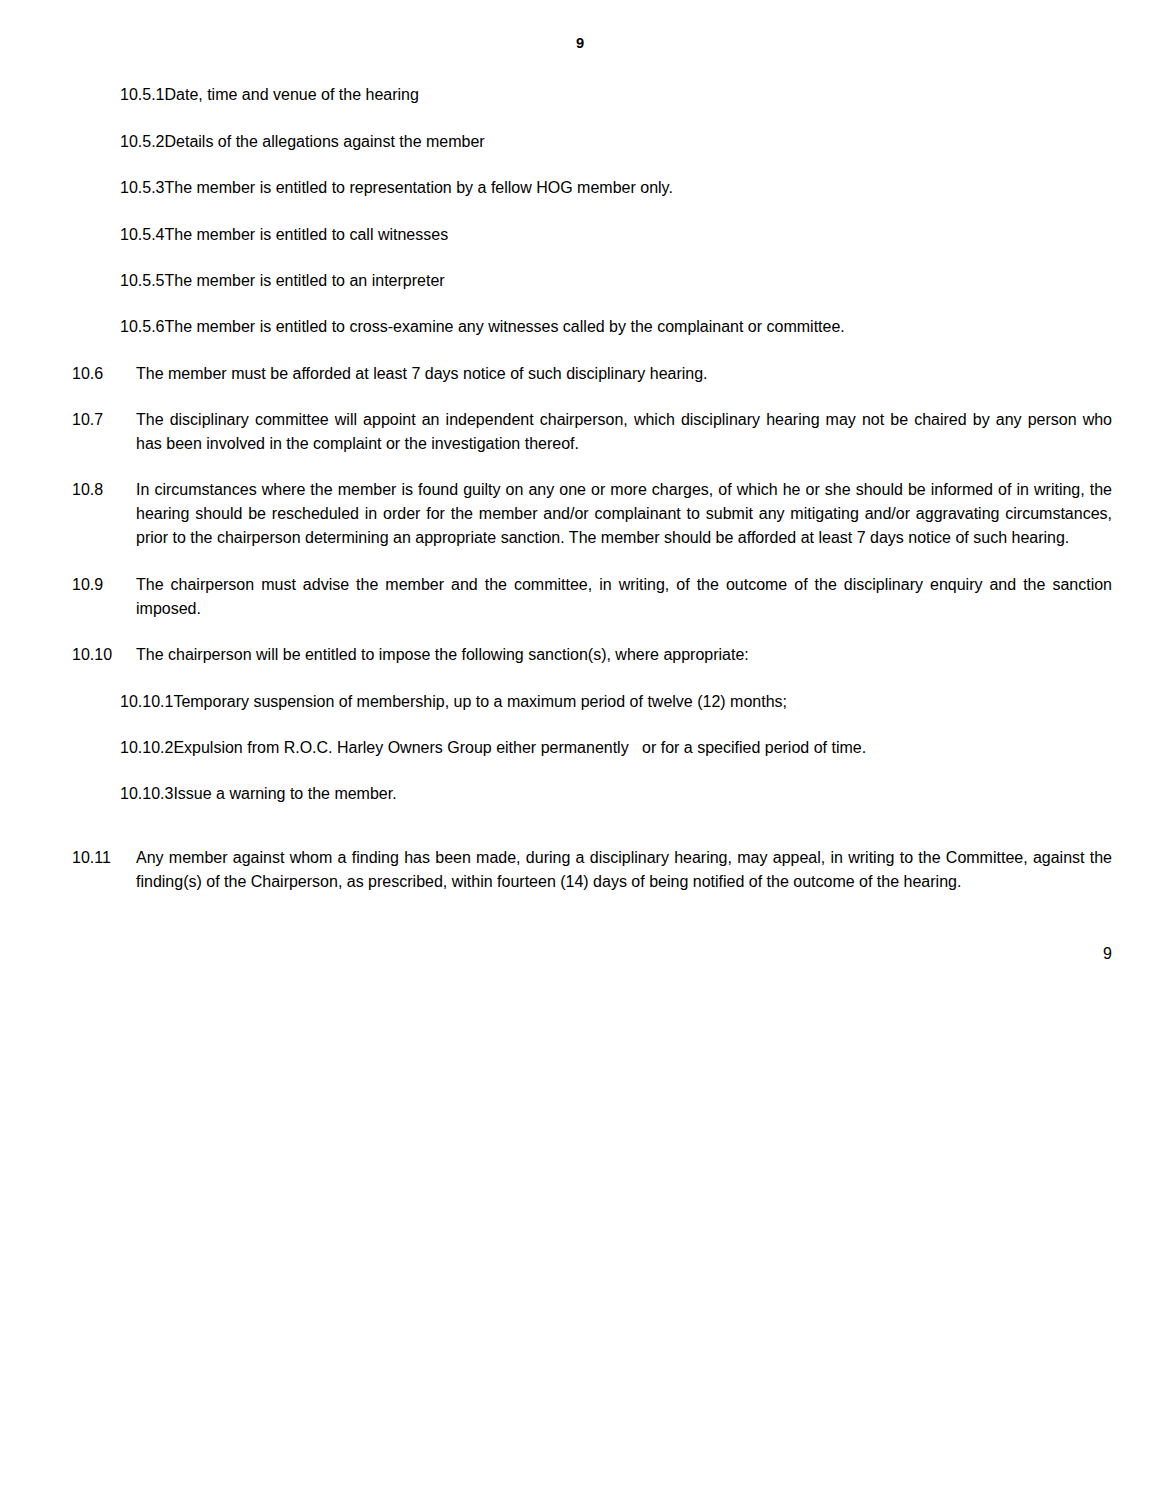9
10.5.1
Date, time and venue of the hearing
10.5.2
Details of the allegations against the member
10.5.3
The member is entitled to representation by a fellow HOG member only.
10.5.4
The member is entitled to call witnesses
10.5.5
The member is entitled to an interpreter
10.5.6
The member is entitled to cross-examine any witnesses called by the complainant or committee.
10.6
The member must be afforded at least 7 days notice of such disciplinary hearing.
10.7
The disciplinary committee will appoint an independent chairperson, which disciplinary hearing may not be chaired by any person who has been involved in the complaint or the investigation thereof.
10.8
In circumstances where the member is found guilty on any one or more charges, of which he or she should be informed of in writing, the hearing should be rescheduled in order for the member and/or complainant to submit any mitigating and/or aggravating circumstances, prior to the chairperson determining an appropriate sanction. The member should be afforded at least 7 days notice of such hearing.
10.9
The chairperson must advise the member and the committee, in writing, of the outcome of the disciplinary enquiry and the sanction imposed.
10.10
The chairperson will be entitled to impose the following sanction(s), where appropriate:
10.10.1
Temporary suspension of membership, up to a maximum period of twelve (12) months;
10.10.2
Expulsion from R.O.C. Harley Owners Group either permanently or for a specified period of time.
10.10.3
Issue a warning to the member.
10.11
Any member against whom a finding has been made, during a disciplinary hearing, may appeal, in writing to the Committee, against the finding(s) of the Chairperson, as prescribed, within fourteen (14) days of being notified of the outcome of the hearing.
9